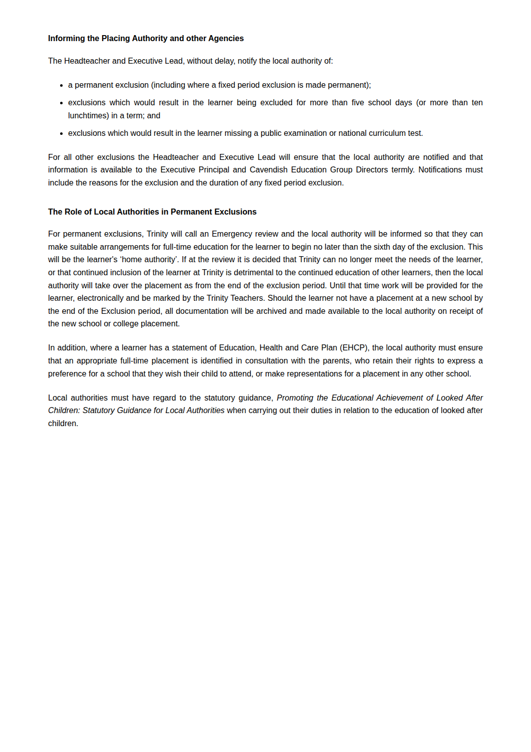Informing the Placing Authority and other Agencies
The Headteacher and Executive Lead, without delay, notify the local authority of:
a permanent exclusion (including where a fixed period exclusion is made permanent);
exclusions which would result in the learner being excluded for more than five school days (or more than ten lunchtimes) in a term; and
exclusions which would result in the learner missing a public examination or national curriculum test.
For all other exclusions the Headteacher and Executive Lead will ensure that the local authority are notified and that information is available to the Executive Principal and Cavendish Education Group Directors termly. Notifications must include the reasons for the exclusion and the duration of any fixed period exclusion.
The Role of Local Authorities in Permanent Exclusions
For permanent exclusions, Trinity will call an Emergency review and the local authority will be informed so that they can make suitable arrangements for full-time education for the learner to begin no later than the sixth day of the exclusion. This will be the learner's ‘home authority’. If at the review it is decided that Trinity can no longer meet the needs of the learner, or that continued inclusion of the learner at Trinity is detrimental to the continued education of other learners, then the local authority will take over the placement as from the end of the exclusion period. Until that time work will be provided for the learner, electronically and be marked by the Trinity Teachers. Should the learner not have a placement at a new school by the end of the Exclusion period, all documentation will be archived and made available to the local authority on receipt of the new school or college placement.
In addition, where a learner has a statement of Education, Health and Care Plan (EHCP), the local authority must ensure that an appropriate full-time placement is identified in consultation with the parents, who retain their rights to express a preference for a school that they wish their child to attend, or make representations for a placement in any other school.
Local authorities must have regard to the statutory guidance, Promoting the Educational Achievement of Looked After Children: Statutory Guidance for Local Authorities when carrying out their duties in relation to the education of looked after children.